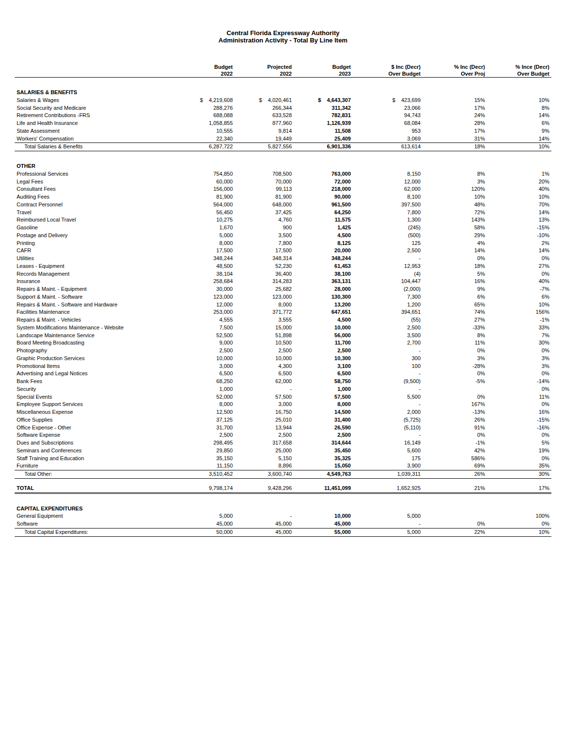Central Florida Expressway Authority
Administration Activity - Total By Line Item
| | Budget | Projected | Budget | $ Inc (Decr) | % Inc (Decr) | % Ince (Decr) |
| --- | --- | --- | --- | --- | --- | --- |
| | 2022 | 2022 | 2023 | Over Budget | Over Proj | Over Budget |
| SALARIES & BENEFITS | |
| Salaries & Wages | $ 4,219,608 | $ 4,020,461 | $ 4,643,307 | $ 423,699 | 15% | 10% |
| Social Security and Medicare | 288,276 | 266,344 | 311,342 | 23,066 | 17% | 8% |
| Retirement Contributions -FRS | 688,088 | 633,528 | 782,831 | 94,743 | 24% | 14% |
| Life and Health Insurance | 1,058,855 | 877,960 | 1,126,939 | 68,084 | 28% | 6% |
| State Assessment | 10,555 | 9,814 | 11,508 | 953 | 17% | 9% |
| Workers' Compensation | 22,340 | 19,449 | 25,409 | 3,069 | 31% | 14% |
| Total Salaries & Benefits | 6,287,722 | 5,827,556 | 6,901,336 | 613,614 | 18% | 10% |
| OTHER | |
| Professional Services | 754,850 | 708,500 | 763,000 | 8,150 | 8% | 1% |
| Legal Fees | 60,000 | 70,000 | 72,000 | 12,000 | 3% | 20% |
| Consultant Fees | 156,000 | 99,113 | 218,000 | 62,000 | 120% | 40% |
| Auditing Fees | 81,900 | 81,900 | 90,000 | 8,100 | 10% | 10% |
| Contract Personnel | 564,000 | 648,000 | 961,500 | 397,500 | 48% | 70% |
| Travel | 56,450 | 37,425 | 64,250 | 7,800 | 72% | 14% |
| Reimbursed Local Travel | 10,275 | 4,760 | 11,575 | 1,300 | 143% | 13% |
| Gasoline | 1,670 | 900 | 1,425 | (245) | 58% | -15% |
| Postage and Delivery | 5,000 | 3,500 | 4,500 | (500) | 29% | -10% |
| Printing | 8,000 | 7,800 | 8,125 | 125 | 4% | 2% |
| CAFR | 17,500 | 17,500 | 20,000 | 2,500 | 14% | 14% |
| Utilities | 348,244 | 348,314 | 348,244 | - | 0% | 0% |
| Leases - Equipment | 48,500 | 52,230 | 61,453 | 12,953 | 18% | 27% |
| Records Management | 38,104 | 36,400 | 38,100 | (4) | 5% | 0% |
| Insurance | 258,684 | 314,283 | 363,131 | 104,447 | 16% | 40% |
| Repairs & Maint. - Equipment | 30,000 | 25,682 | 28,000 | (2,000) | 9% | -7% |
| Support & Maint. - Software | 123,000 | 123,000 | 130,300 | 7,300 | 6% | 6% |
| Repairs & Maint. - Software and Hardware | 12,000 | 8,000 | 13,200 | 1,200 | 65% | 10% |
| Facilities Maintenance | 253,000 | 371,772 | 647,651 | 394,651 | 74% | 156% |
| Repairs & Maint. - Vehicles | 4,555 | 3,555 | 4,500 | (55) | 27% | -1% |
| System Modifications Maintenance - Website | 7,500 | 15,000 | 10,000 | 2,500 | -33% | 33% |
| Landscape Maintenance Service | 52,500 | 51,898 | 56,000 | 3,500 | 8% | 7% |
| Board Meeting Broadcasting | 9,000 | 10,500 | 11,700 | 2,700 | 11% | 30% |
| Photography | 2,500 | 2,500 | 2,500 | - | 0% | 0% |
| Graphic Production Services | 10,000 | 10,000 | 10,300 | 300 | 3% | 3% |
| Promotional Items | 3,000 | 4,300 | 3,100 | 100 | -28% | 3% |
| Advertising and Legal Notices | 6,500 | 6,500 | 6,500 | - | 0% | 0% |
| Bank Fees | 68,250 | 62,000 | 58,750 | (9,500) | -5% | -14% |
| Security | 1,000 | - | 1,000 | - | | 0% |
| Special Events | 52,000 | 57,500 | 57,500 | 5,500 | 0% | 11% |
| Employee Support Services | 8,000 | 3,000 | 8,000 | - | 167% | 0% |
| Miscellaneous Expense | 12,500 | 16,750 | 14,500 | 2,000 | -13% | 16% |
| Office Supplies | 37,125 | 25,010 | 31,400 | (5,725) | 26% | -15% |
| Office Expense - Other | 31,700 | 13,944 | 26,590 | (5,110) | 91% | -16% |
| Software Expense | 2,500 | 2,500 | 2,500 | - | 0% | 0% |
| Dues and Subscriptions | 298,495 | 317,658 | 314,644 | 16,149 | -1% | 5% |
| Seminars and Conferences | 29,850 | 25,000 | 35,450 | 5,600 | 42% | 19% |
| Staff Training and Education | 35,150 | 5,150 | 35,325 | 175 | 586% | 0% |
| Furniture | 11,150 | 8,896 | 15,050 | 3,900 | 69% | 35% |
| Total Other: | 3,510,452 | 3,600,740 | 4,549,763 | 1,039,311 | 26% | 30% |
| TOTAL | 9,798,174 | 9,428,296 | 11,451,099 | 1,652,925 | 21% | 17% |
| CAPITAL EXPENDITURES | |
| General Equipment | 5,000 | - | 10,000 | 5,000 | | 100% |
| Software | 45,000 | 45,000 | 45,000 | - | 0% | 0% |
| Total Capital Expenditures: | 50,000 | 45,000 | 55,000 | 5,000 | 22% | 10% |